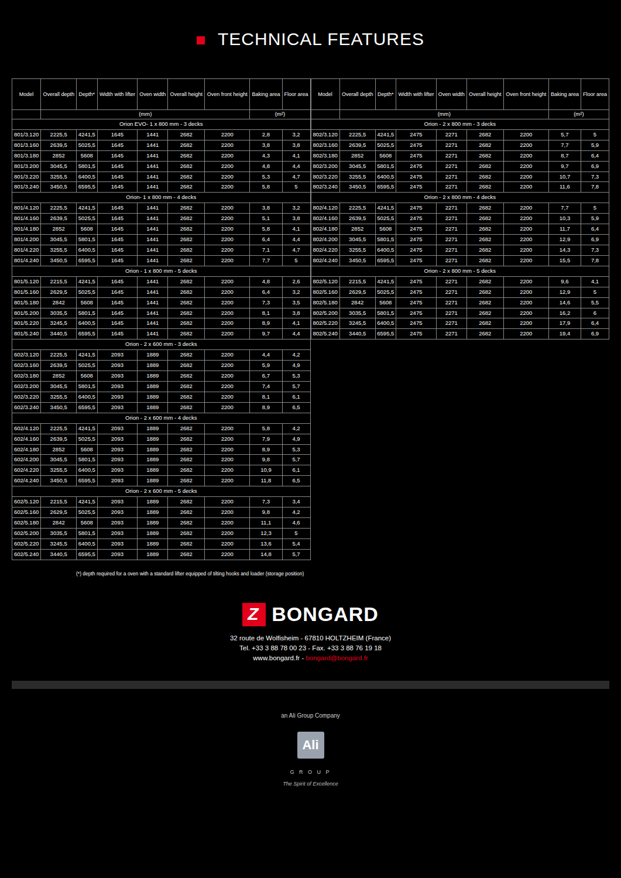TECHNICAL FEATURES
| Model | Overall depth | Depth* | Width with lifter | Oven width | Overall height | Oven front height | Baking area | Floor area |
| --- | --- | --- | --- | --- | --- | --- | --- | --- |
| | (mm) | (m²) |
| Orion EVO- 1 x 800 mm - 3 decks |
| 801/3.120 | 2225,5 | 4241,5 | 1645 | 1441 | 2682 | 2200 | 2,8 | 3,2 |
| 801/3.160 | 2639,5 | 5025,5 | 1645 | 1441 | 2682 | 2200 | 3,8 | 3,8 |
| 801/3.180 | 2852 | 5608 | 1645 | 1441 | 2682 | 2200 | 4,3 | 4,1 |
| 801/3.200 | 3045,5 | 5801,5 | 1645 | 1441 | 2682 | 2200 | 4,8 | 4,4 |
| 801/3.220 | 3255,5 | 6400,5 | 1645 | 1441 | 2682 | 2200 | 5,3 | 4,7 |
| 801/3.240 | 3450,5 | 6595,5 | 1645 | 1441 | 2682 | 2200 | 5,8 | 5 |
| Orion- 1 x 800 mm - 4 decks |
| 801/4.120 | 2225,5 | 4241,5 | 1645 | 1441 | 2682 | 2200 | 3,8 | 3,2 |
| 801/4.160 | 2639,5 | 5025,5 | 1645 | 1441 | 2682 | 2200 | 5,1 | 3,8 |
| 801/4.180 | 2852 | 5608 | 1645 | 1441 | 2682 | 2200 | 5,8 | 4,1 |
| 801/4.200 | 3045,5 | 5801,5 | 1645 | 1441 | 2682 | 2200 | 6,4 | 4,4 |
| 801/4.220 | 3255,5 | 6400,5 | 1645 | 1441 | 2682 | 2200 | 7,1 | 4,7 |
| 801/4.240 | 3450,5 | 6595,5 | 1645 | 1441 | 2682 | 2200 | 7,7 | 5 |
| Orion - 1 x 800 mm - 5 decks |
| 801/5.120 | 2215,5 | 4241,5 | 1645 | 1441 | 2682 | 2200 | 4,8 | 2,6 |
| 801/5.160 | 2629,5 | 5025,5 | 1645 | 1441 | 2682 | 2200 | 6,4 | 3,2 |
| 801/5.180 | 2842 | 5608 | 1645 | 1441 | 2682 | 2200 | 7,3 | 3,5 |
| 801/5.200 | 3035,5 | 5801,5 | 1645 | 1441 | 2682 | 2200 | 8,1 | 3,8 |
| 801/5.220 | 3245,5 | 6400,5 | 1645 | 1441 | 2682 | 2200 | 8,9 | 4,1 |
| 801/5.240 | 3440,5 | 6595,5 | 1645 | 1441 | 2682 | 2200 | 9,7 | 4,4 |
| Orion - 2 x 600 mm - 3 decks |
| 602/3.120 | 2225,5 | 4241,5 | 2093 | 1889 | 2682 | 2200 | 4,4 | 4,2 |
| 602/3.160 | 2639,5 | 5025,5 | 2093 | 1889 | 2682 | 2200 | 5,9 | 4,9 |
| 602/3.180 | 2852 | 5608 | 2093 | 1889 | 2682 | 2200 | 6,7 | 5,3 |
| 602/3.200 | 3045,5 | 5801,5 | 2093 | 1889 | 2682 | 2200 | 7,4 | 5,7 |
| 602/3.220 | 3255,5 | 6400,5 | 2093 | 1889 | 2682 | 2200 | 8,1 | 6,1 |
| 602/3.240 | 3450,5 | 6595,5 | 2093 | 1889 | 2682 | 2200 | 8,9 | 6,5 |
| Orion - 2 x 600 mm - 4 decks |
| 602/4.120 | 2225,5 | 4241,5 | 2093 | 1889 | 2682 | 2200 | 5,8 | 4,2 |
| 602/4.160 | 2639,5 | 5025,5 | 2093 | 1889 | 2682 | 2200 | 7,9 | 4,9 |
| 602/4.180 | 2852 | 5608 | 2093 | 1889 | 2682 | 2200 | 8,9 | 5,3 |
| 602/4.200 | 3045,5 | 5801,5 | 2093 | 1889 | 2682 | 2200 | 9,8 | 5,7 |
| 602/4.220 | 3255,5 | 6400,5 | 2093 | 1889 | 2682 | 2200 | 10,9 | 6,1 |
| 602/4.240 | 3450,5 | 6595,5 | 2093 | 1889 | 2682 | 2200 | 11,8 | 6,5 |
| Orion - 2 x 600 mm - 5 decks |
| 602/5.120 | 2215,5 | 4241,5 | 2093 | 1889 | 2682 | 2200 | 7,3 | 3,4 |
| 602/5.160 | 2629,5 | 5025,5 | 2093 | 1889 | 2682 | 2200 | 9,8 | 4,2 |
| 602/5.180 | 2842 | 5608 | 2093 | 1889 | 2682 | 2200 | 11,1 | 4,6 |
| 602/5.200 | 3035,5 | 5801,5 | 2093 | 1889 | 2682 | 2200 | 12,3 | 5 |
| 602/5.220 | 3245,5 | 6400,5 | 2093 | 1889 | 2682 | 2200 | 13,6 | 5,4 |
| 602/5.240 | 3440,5 | 6595,5 | 2093 | 1889 | 2682 | 2200 | 14,8 | 5,7 |
| Model | Overall depth | Depth* | Width with lifter | Oven width | Overall height | Oven front height | Baking area | Floor area |
| --- | --- | --- | --- | --- | --- | --- | --- | --- |
| | (mm) | (m²) |
| Orion - 2 x 800 mm - 3 decks |
| 802/3.120 | 2225,5 | 4241,5 | 2475 | 2271 | 2682 | 2200 | 5,7 | 5 |
| 802/3.160 | 2639,5 | 5025,5 | 2475 | 2271 | 2682 | 2200 | 7,7 | 5,9 |
| 802/3.180 | 2852 | 5608 | 2475 | 2271 | 2682 | 2200 | 8,7 | 6,4 |
| 802/3.200 | 3045,5 | 5801,5 | 2475 | 2271 | 2682 | 2200 | 9,7 | 6,9 |
| 802/3.220 | 3255,5 | 6400,5 | 2475 | 2271 | 2682 | 2200 | 10,7 | 7,3 |
| 802/3.240 | 3450,5 | 6595,5 | 2475 | 2271 | 2682 | 2200 | 11,6 | 7,8 |
| Orion - 2 x 800 mm - 4 decks |
| 802/4.120 | 2225,5 | 4241,5 | 2475 | 2271 | 2682 | 2200 | 7,7 | 5 |
| 802/4.160 | 2639,5 | 5025,5 | 2475 | 2271 | 2682 | 2200 | 10,3 | 5,9 |
| 802/4.180 | 2852 | 5608 | 2475 | 2271 | 2682 | 2200 | 11,7 | 6,4 |
| 802/4.200 | 3045,5 | 5801,5 | 2475 | 2271 | 2682 | 2200 | 12,9 | 6,9 |
| 802/4.220 | 3255,5 | 6400,5 | 2475 | 2271 | 2682 | 2200 | 14,3 | 7,3 |
| 802/4.240 | 3450,5 | 6595,5 | 2475 | 2271 | 2682 | 2200 | 15,5 | 7,8 |
| Orion - 2 x 800 mm - 5 decks |
| 802/5.120 | 2215,5 | 4241,5 | 2475 | 2271 | 2682 | 2200 | 9,6 | 4,1 |
| 802/5.160 | 2629,5 | 5025,5 | 2475 | 2271 | 2682 | 2200 | 12,9 | 5 |
| 802/5.180 | 2842 | 5608 | 2475 | 2271 | 2682 | 2200 | 14,6 | 5,5 |
| 802/5.200 | 3035,5 | 5801,5 | 2475 | 2271 | 2682 | 2200 | 16,2 | 6 |
| 802/5.220 | 3245,5 | 6400,5 | 2475 | 2271 | 2682 | 2200 | 17,9 | 6,4 |
| 802/5.240 | 3440,5 | 6595,5 | 2475 | 2271 | 2682 | 2200 | 19,4 | 6,9 |
(*) depth required for a oven with a standard lifter equipped of tilting hooks and loader (storage position)
BONGARD
32 route de Wolfisheim - 67810 HOLTZHEIM (France)
Tel. +33 3 88 78 00 23 - Fax. +33 3 88 76 19 18
www.bongard.fr - bongard@bongard.fr
an Ali Group Company
Ali
G R O U P
The Spirit of Excellence